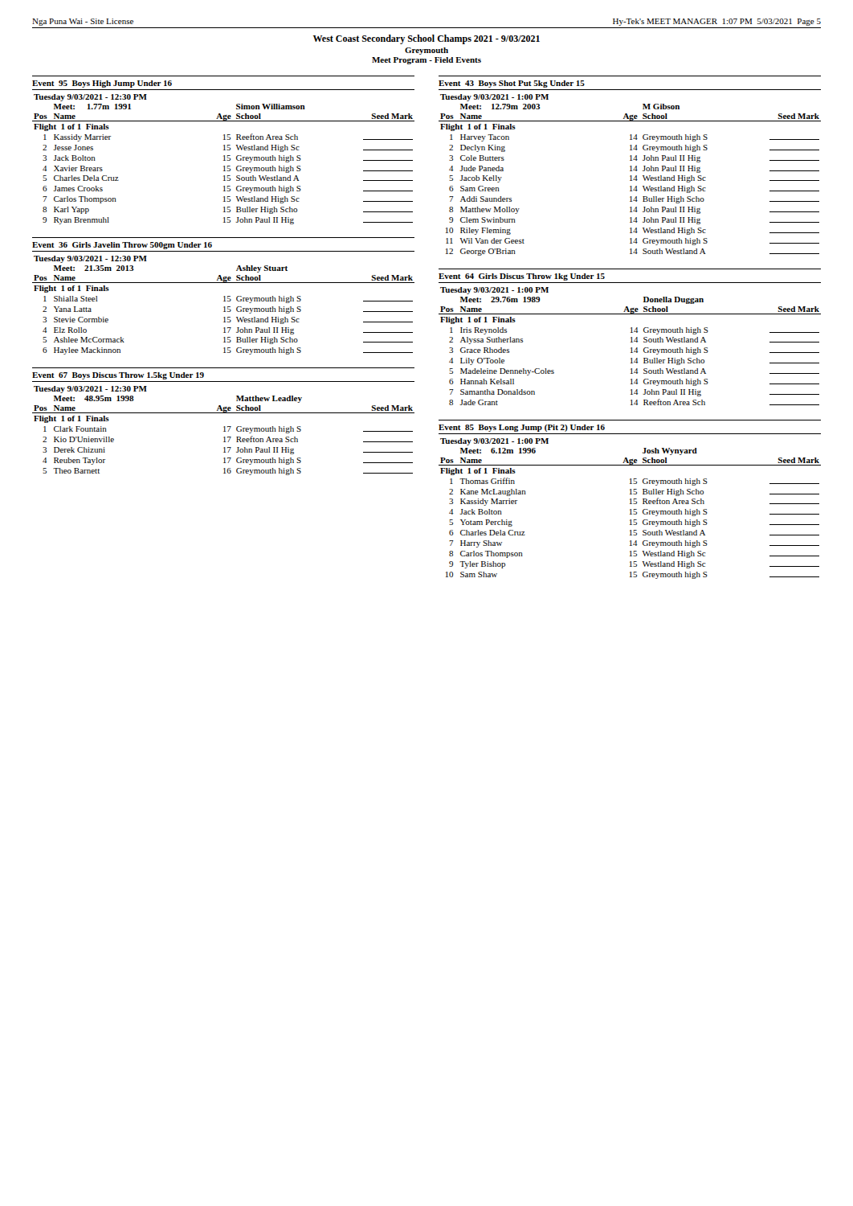Nga Puna Wai - Site License
Hy-Tek's MEET MANAGER 1:07 PM 5/03/2021 Page 5
West Coast Secondary School Champs 2021 - 9/03/2021
Greymouth
Meet Program - Field Events
Event 95 Boys High Jump Under 16
| Tuesday 9/03/2021 - 12:30 PM |
| | Meet: 1.77m 1991 | | Simon Williamson |
| Pos | Name | Age | School | Seed Mark |
| Flight 1 of 1 Finals |
| 1 | Kassidy Marrier | 15 | Reefton Area Sch | |
| 2 | Jesse Jones | 15 | Westland High Sc | |
| 3 | Jack Bolton | 15 | Greymouth high S | |
| 4 | Xavier Brears | 15 | Greymouth high S | |
| 5 | Charles Dela Cruz | 15 | South Westland A | |
| 6 | James Crooks | 15 | Greymouth high S | |
| 7 | Carlos Thompson | 15 | Westland High Sc | |
| 8 | Karl Yapp | 15 | Buller High Scho | |
| 9 | Ryan Brenmuhl | 15 | John Paul II Hig | |
Event 36 Girls Javelin Throw 500gm Under 16
| Tuesday 9/03/2021 - 12:30 PM |
| | Meet: 21.35m 2013 | | Ashley Stuart |
| Pos | Name | Age | School | Seed Mark |
| Flight 1 of 1 Finals |
| 1 | Shialla Steel | 15 | Greymouth high S | |
| 2 | Yana Latta | 15 | Greymouth high S | |
| 3 | Stevie Cormbie | 15 | Westland High Sc | |
| 4 | Elz Rollo | 17 | John Paul II Hig | |
| 5 | Ashlee McCormack | 15 | Buller High Scho | |
| 6 | Haylee Mackinnon | 15 | Greymouth high S | |
Event 67 Boys Discus Throw 1.5kg Under 19
| Tuesday 9/03/2021 - 12:30 PM |
| | Meet: 48.95m 1998 | | Matthew Leadley |
| Pos | Name | Age | School | Seed Mark |
| Flight 1 of 1 Finals |
| 1 | Clark Fountain | 17 | Greymouth high S | |
| 2 | Kio D'Unienville | 17 | Reefton Area Sch | |
| 3 | Derek Chizuni | 17 | John Paul II Hig | |
| 4 | Reuben Taylor | 17 | Greymouth high S | |
| 5 | Theo Barnett | 16 | Greymouth high S | |
Event 43 Boys Shot Put 5kg Under 15
| Tuesday 9/03/2021 - 1:00 PM |
| | Meet: 12.79m 2003 | | M Gibson |
| Pos | Name | Age | School | Seed Mark |
| Flight 1 of 1 Finals |
| 1 | Harvey Tacon | 14 | Greymouth high S | |
| 2 | Declyn King | 14 | Greymouth high S | |
| 3 | Cole Butters | 14 | John Paul II Hig | |
| 4 | Jude Paneda | 14 | John Paul II Hig | |
| 5 | Jacob Kelly | 14 | Westland High Sc | |
| 6 | Sam Green | 14 | Westland High Sc | |
| 7 | Addi Saunders | 14 | Buller High Scho | |
| 8 | Matthew Molloy | 14 | John Paul II Hig | |
| 9 | Clem Swinburn | 14 | John Paul II Hig | |
| 10 | Riley Fleming | 14 | Westland High Sc | |
| 11 | Wil Van der Geest | 14 | Greymouth high S | |
| 12 | George O'Brian | 14 | South Westland A | |
Event 64 Girls Discus Throw 1kg Under 15
| Tuesday 9/03/2021 - 1:00 PM |
| | Meet: 29.76m 1989 | | Donella Duggan |
| Pos | Name | Age | School | Seed Mark |
| Flight 1 of 1 Finals |
| 1 | Iris Reynolds | 14 | Greymouth high S | |
| 2 | Alyssa Sutherlans | 14 | South Westland A | |
| 3 | Grace Rhodes | 14 | Greymouth high S | |
| 4 | Lily O'Toole | 14 | Buller High Scho | |
| 5 | Madeleine Dennehy-Coles | 14 | South Westland A | |
| 6 | Hannah Kelsall | 14 | Greymouth high S | |
| 7 | Samantha Donaldson | 14 | John Paul II Hig | |
| 8 | Jade Grant | 14 | Reefton Area Sch | |
Event 85 Boys Long Jump (Pit 2) Under 16
| Tuesday 9/03/2021 - 1:00 PM |
| | Meet: 6.12m 1996 | | Josh Wynyard |
| Pos | Name | Age | School | Seed Mark |
| Flight 1 of 1 Finals |
| 1 | Thomas Griffin | 15 | Greymouth high S | |
| 2 | Kane McLaughlan | 15 | Buller High Scho | |
| 3 | Kassidy Marrier | 15 | Reefton Area Sch | |
| 4 | Jack Bolton | 15 | Greymouth high S | |
| 5 | Yotam Perchig | 15 | Greymouth high S | |
| 6 | Charles Dela Cruz | 15 | South Westland A | |
| 7 | Harry Shaw | 14 | Greymouth high S | |
| 8 | Carlos Thompson | 15 | Westland High Sc | |
| 9 | Tyler Bishop | 15 | Westland High Sc | |
| 10 | Sam Shaw | 15 | Greymouth high S | |